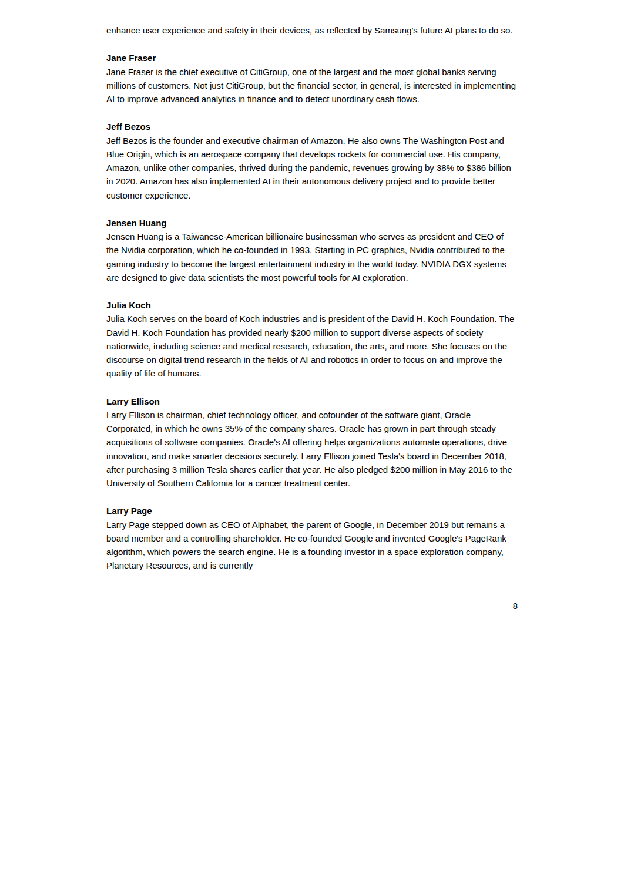enhance user experience and safety in their devices, as reflected by Samsung's future AI plans to do so.
Jane Fraser
Jane Fraser is the chief executive of CitiGroup, one of the largest and the most global banks serving millions of customers. Not just CitiGroup, but the financial sector, in general, is interested in implementing AI to improve advanced analytics in finance and to detect unordinary cash flows.
Jeff Bezos
Jeff Bezos is the founder and executive chairman of Amazon. He also owns The Washington Post and Blue Origin, which is an aerospace company that develops rockets for commercial use. His company, Amazon, unlike other companies, thrived during the pandemic, revenues growing by 38% to $386 billion in 2020. Amazon has also implemented AI in their autonomous delivery project and to provide better customer experience.
Jensen Huang
Jensen Huang is a Taiwanese-American billionaire businessman who serves as president and CEO of the Nvidia corporation, which he co-founded in 1993. Starting in PC graphics, Nvidia contributed to the gaming industry to become the largest entertainment industry in the world today. NVIDIA DGX systems are designed to give data scientists the most powerful tools for AI exploration.
Julia Koch
Julia Koch serves on the board of Koch industries and is president of the David H. Koch Foundation. The David H. Koch Foundation has provided nearly $200 million to support diverse aspects of society nationwide, including science and medical research, education, the arts, and more. She focuses on the discourse on digital trend research in the fields of AI and robotics in order to focus on and improve the quality of life of humans.
Larry Ellison
Larry Ellison is chairman, chief technology officer, and cofounder of the software giant, Oracle Corporated, in which he owns 35% of the company shares. Oracle has grown in part through steady acquisitions of software companies. Oracle's AI offering helps organizations automate operations, drive innovation, and make smarter decisions securely. Larry Ellison joined Tesla's board in December 2018, after purchasing 3 million Tesla shares earlier that year. He also pledged $200 million in May 2016 to the University of Southern California for a cancer treatment center.
Larry Page
Larry Page stepped down as CEO of Alphabet, the parent of Google, in December 2019 but remains a board member and a controlling shareholder. He co-founded Google and invented Google's PageRank algorithm, which powers the search engine. He is a founding investor in a space exploration company, Planetary Resources, and is currently
8